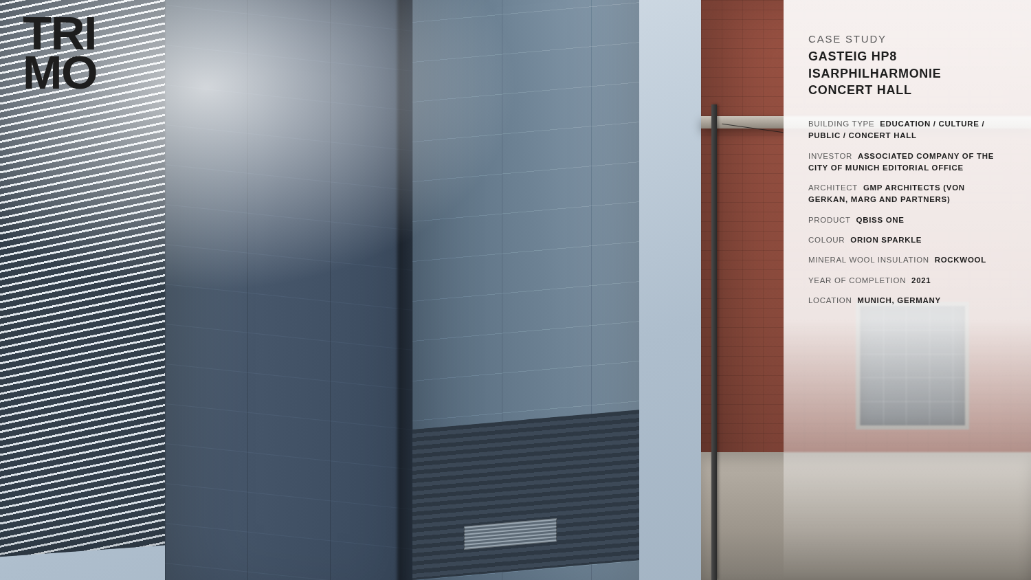TRI MO
Case study
Gasteig HP8
Isarphilharmonie
Concert Hall
Building type
Education / Culture / Public / Concert Hall
Investor
Associated company of the City of Munich Editorial Office
Architect
gmp Architects (von Gerkan, Marg and Partners)
Product
Qbiss One
Colour
Orion Sparkle
Mineral wool insulation
Rockwool
Year of completion
2021
Location
Munich, Germany